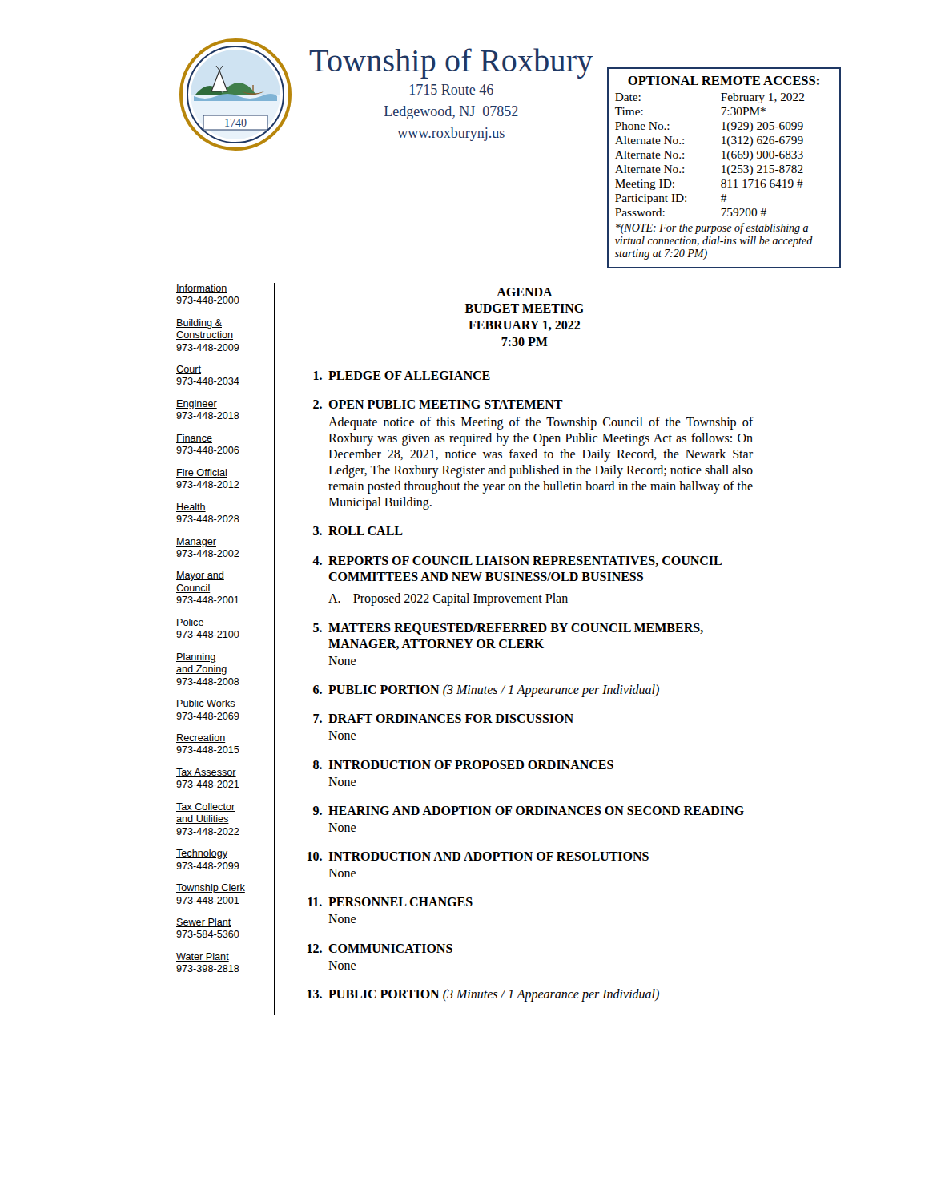1740
Township of Roxbury
1715 Route 46
Ledgewood, NJ 07852
www.roxburynj.us
OPTIONAL REMOTE ACCESS:
| Date: | February 1, 2022 |
| Time: | 7:30PM* |
| Phone No.: | 1(929) 205-6099 |
| Alternate No.: | 1(312) 626-6799 |
| Alternate No.: | 1(669) 900-6833 |
| Alternate No.: | 1(253) 215-8782 |
| Meeting ID: | 811 1716 6419 # |
| Participant ID: | # |
| Password: | 759200 # |
*(NOTE: For the purpose of establishing a virtual connection, dial-ins will be accepted starting at 7:20 PM)
Information973-448-2000
Building &
Construction973-448-2009
Court973-448-2034
Engineer973-448-2018
Finance973-448-2006
Fire Official973-448-2012
Health973-448-2028
Manager973-448-2002
Mayor and
Council973-448-2001
Police973-448-2100
Planning
and Zoning973-448-2008
Public Works973-448-2069
Recreation973-448-2015
Tax Assessor973-448-2021
Tax Collector
and Utilities973-448-2022
Technology973-448-2099
Township Clerk973-448-2001
Sewer Plant973-584-5360
Water Plant973-398-2818
AGENDA
BUDGET MEETING
FEBRUARY 1, 2022
7:30 PM
1. Pledge of Allegiance
2. Open Public Meeting Statement
Adequate notice of this Meeting of the Township Council of the Township of Roxbury was given as required by the Open Public Meetings Act as follows: On December 28, 2021, notice was faxed to the Daily Record, the Newark Star Ledger, The Roxbury Register and published in the Daily Record; notice shall also remain posted throughout the year on the bulletin board in the main hallway of the Municipal Building.
3. Roll Call
4. Reports of Council Liaison Representatives, Council Committees and New Business/Old Business
A. Proposed 2022 Capital Improvement Plan
5. Matters Requested/Referred by Council Members, Manager, Attorney or Clerk
None
6. Public Portion (3 Minutes / 1 Appearance per Individual)
7. Draft Ordinances for Discussion
None
8. Introduction of Proposed Ordinances
None
9. Hearing and Adoption of Ordinances on Second Reading
None
10. Introduction and Adoption of Resolutions
None
11. Personnel Changes
None
12. Communications
None
13. Public Portion (3 Minutes / 1 Appearance per Individual)